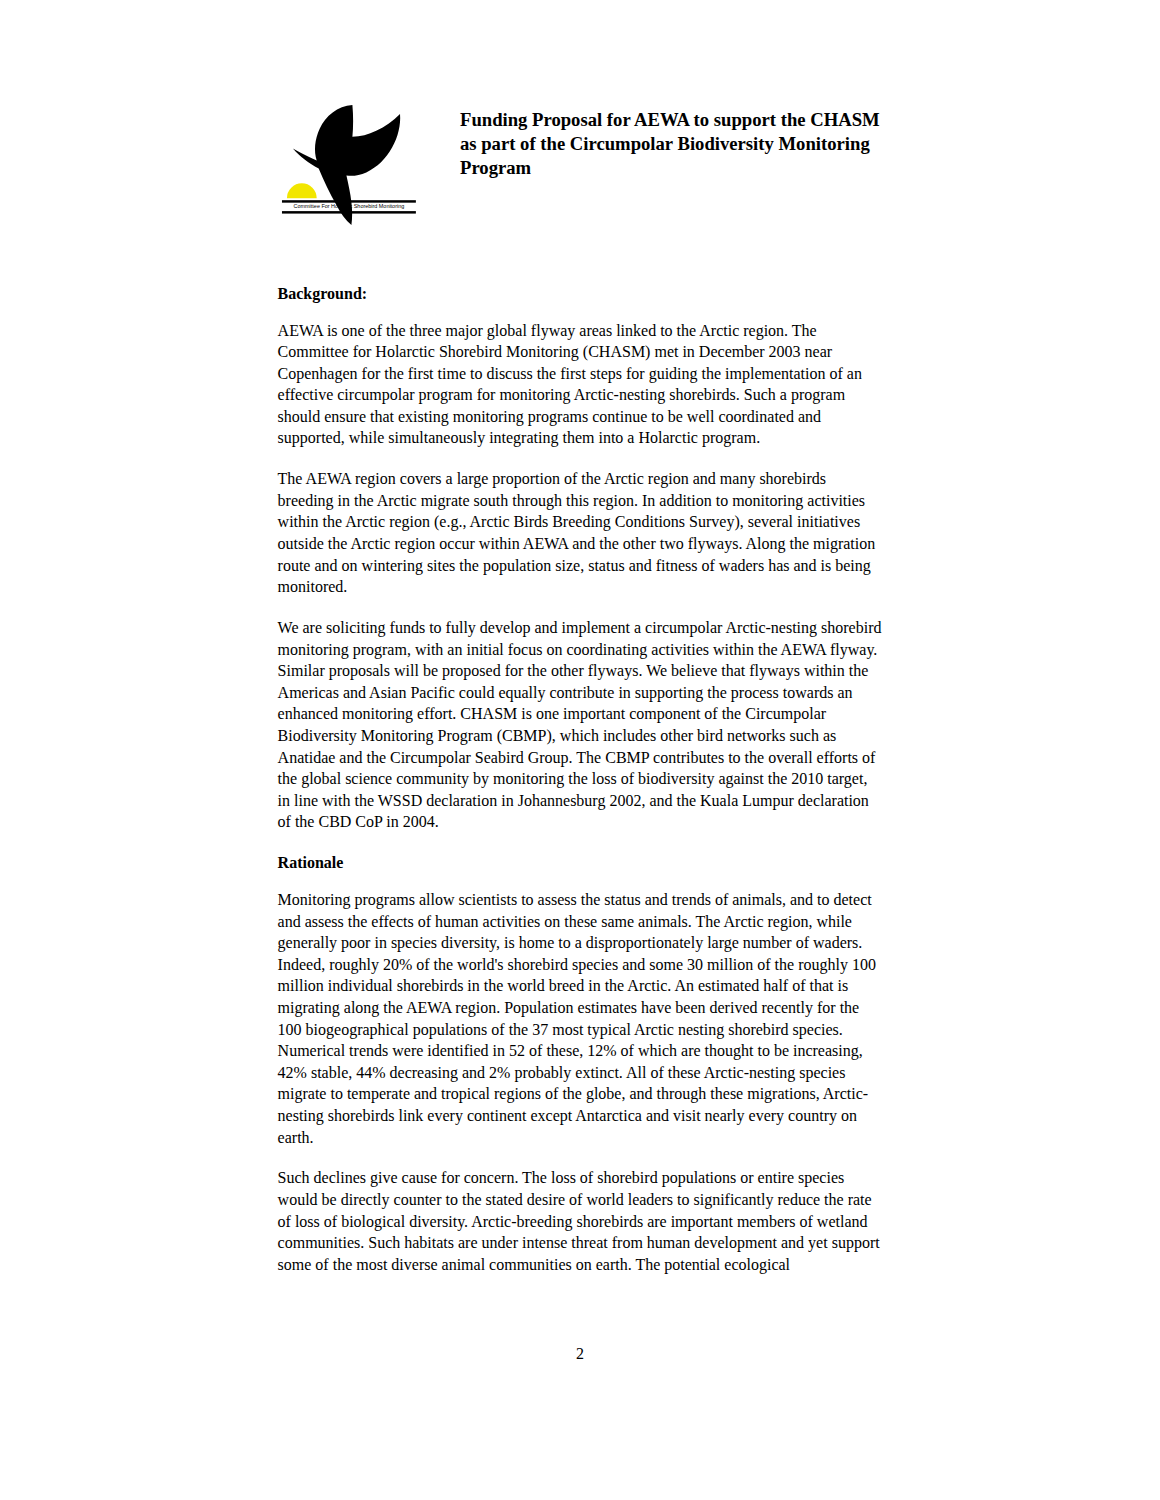Committee For Holarctic Shorebird Monitoring Committee For Holarctic Shorebird Monitoring
Funding Proposal for AEWA to support the CHASM as part of the Circumpolar Biodiversity Monitoring Program
Background:
AEWA is one of the three major global flyway areas linked to the Arctic region. The Committee for Holarctic Shorebird Monitoring (CHASM) met in December 2003 near Copenhagen for the first time to discuss the first steps for guiding the implementation of an effective circumpolar program for monitoring Arctic-nesting shorebirds. Such a program should ensure that existing monitoring programs continue to be well coordinated and supported, while simultaneously integrating them into a Holarctic program.
The AEWA region covers a large proportion of the Arctic region and many shorebirds breeding in the Arctic migrate south through this region. In addition to monitoring activities within the Arctic region (e.g., Arctic Birds Breeding Conditions Survey), several initiatives outside the Arctic region occur within AEWA and the other two flyways. Along the migration route and on wintering sites the population size, status and fitness of waders has and is being monitored.
We are soliciting funds to fully develop and implement a circumpolar Arctic-nesting shorebird monitoring program, with an initial focus on coordinating activities within the AEWA flyway. Similar proposals will be proposed for the other flyways. We believe that flyways within the Americas and Asian Pacific could equally contribute in supporting the process towards an enhanced monitoring effort. CHASM is one important component of the Circumpolar Biodiversity Monitoring Program (CBMP), which includes other bird networks such as Anatidae and the Circumpolar Seabird Group. The CBMP contributes to the overall efforts of the global science community by monitoring the loss of biodiversity against the 2010 target, in line with the WSSD declaration in Johannesburg 2002, and the Kuala Lumpur declaration of the CBD CoP in 2004.
Rationale
Monitoring programs allow scientists to assess the status and trends of animals, and to detect and assess the effects of human activities on these same animals. The Arctic region, while generally poor in species diversity, is home to a disproportionately large number of waders. Indeed, roughly 20% of the world's shorebird species and some 30 million of the roughly 100 million individual shorebirds in the world breed in the Arctic. An estimated half of that is migrating along the AEWA region. Population estimates have been derived recently for the 100 biogeographical populations of the 37 most typical Arctic nesting shorebird species. Numerical trends were identified in 52 of these, 12% of which are thought to be increasing, 42% stable, 44% decreasing and 2% probably extinct. All of these Arctic-nesting species migrate to temperate and tropical regions of the globe, and through these migrations, Arctic-nesting shorebirds link every continent except Antarctica and visit nearly every country on earth.
Such declines give cause for concern. The loss of shorebird populations or entire species would be directly counter to the stated desire of world leaders to significantly reduce the rate of loss of biological diversity. Arctic-breeding shorebirds are important members of wetland communities. Such habitats are under intense threat from human development and yet support some of the most diverse animal communities on earth. The potential ecological
2